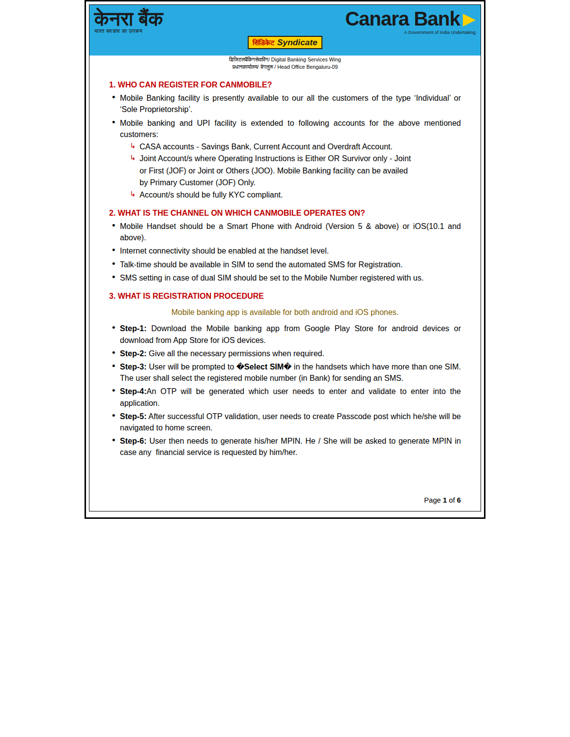केनरा बैंकभारत सरकार का उपक्रम
Canara Bank A Government of India Undertaking
सिंडिकेट Syndicate
डिजिटलबैंकिंगसेवाविंग/ Digital Banking Services Wing
प्रधानकार्यालय/ बेंगलुरू / Head Office Bengaluru-09
Who can register for CANMOBILE?
Mobile Banking facility is presently available to our all the customers of the type ‘Individual’ or ‘Sole Proprietorship’.
Mobile banking and UPI facility is extended to following accounts for the above mentioned customers:
CASA accounts - Savings Bank, Current Account and Overdraft Account.
Joint Account/s where Operating Instructions is Either OR Survivor only - Joint
or First (JOF) or Joint or Others (JOO). Mobile Banking facility can be availed
by Primary Customer (JOF) Only.
Account/s should be fully KYC compliant.
What is the channel on which CANMOBILE operates on?
Mobile Handset should be a Smart Phone with Android (Version 5 & above) or iOS(10.1 and above).
Internet connectivity should be enabled at the handset level.
Talk-time should be available in SIM to send the automated SMS for Registration.
SMS setting in case of dual SIM should be set to the Mobile Number registered with us.
What is registration procedure
Mobile banking app is available for both android and iOS phones.
Step-1: Download the Mobile banking app from Google Play Store for android devices or download from App Store for iOS devices.
Step-2: Give all the necessary permissions when required.
Step-3: User will be prompted to �Select SIM� in the handsets which have more than one SIM. The user shall select the registered mobile number (in Bank) for sending an SMS.
Step-4: An OTP will be generated which user needs to enter and validate to enter into the application.
Step-5: After successful OTP validation, user needs to create Passcode post which he/she will be navigated to home screen.
Step-6: User then needs to generate his/her MPIN. He / She will be asked to generate MPIN in case any financial service is requested by him/her.
Page 1 of 6